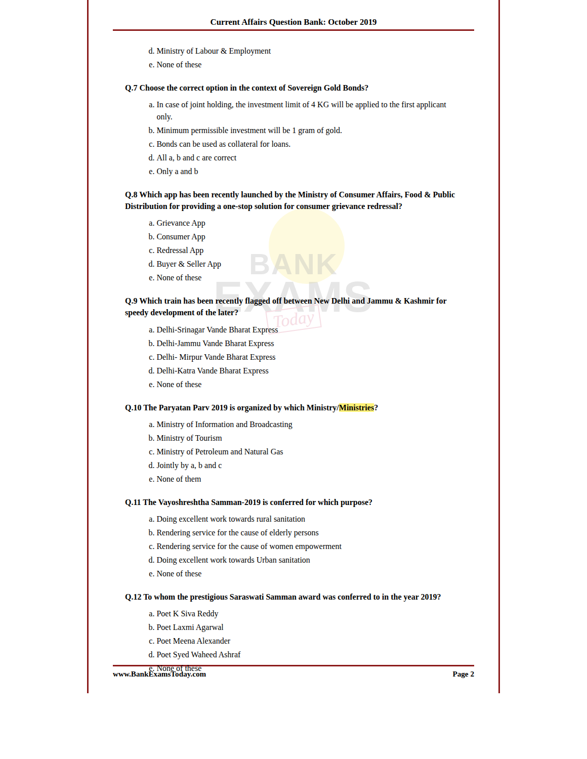Current Affairs Question Bank: October 2019
BANK
EXAMS
Today
Ministry of Labour & Employment
None of these
Q.7 Choose the correct option in the context of Sovereign Gold Bonds?
In case of joint holding, the investment limit of 4 KG will be applied to the first applicant only.
Minimum permissible investment will be 1 gram of gold.
Bonds can be used as collateral for loans.
All a, b and c are correct
Only a and b
Q.8 Which app has been recently launched by the Ministry of Consumer Affairs, Food & Public Distribution for providing a one-stop solution for consumer grievance redressal?
Grievance App
Consumer App
Redressal App
Buyer & Seller App
None of these
Q.9 Which train has been recently flagged off between New Delhi and Jammu & Kashmir for speedy development of the later?
Delhi-Srinagar Vande Bharat Express
Delhi-Jammu Vande Bharat Express
Delhi- Mirpur Vande Bharat Express
Delhi-Katra Vande Bharat Express
None of these
Q.10 The Paryatan Parv 2019 is organized by which Ministry/Ministries?
Ministry of Information and Broadcasting
Ministry of Tourism
Ministry of Petroleum and Natural Gas
Jointly by a, b and c
None of them
Q.11 The Vayoshreshtha Samman-2019 is conferred for which purpose?
Doing excellent work towards rural sanitation
Rendering service for the cause of elderly persons
Rendering service for the cause of women empowerment
Doing excellent work towards Urban sanitation
None of these
Q.12 To whom the prestigious Saraswati Samman award was conferred to in the year 2019?
Poet K Siva Reddy
Poet Laxmi Agarwal
Poet Meena Alexander
Poet Syed Waheed Ashraf
None of these
www.BankExamsToday.com Page 2